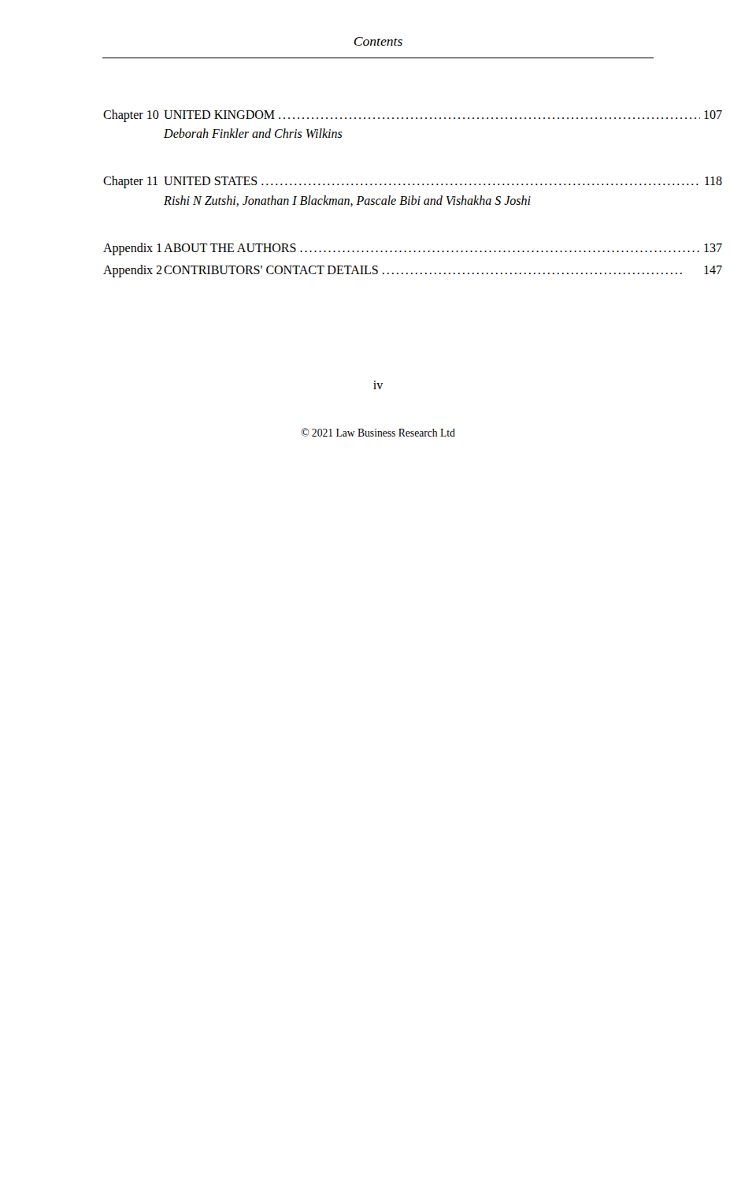Contents
| Chapter 10 | UNITED KINGDOM ................................................................................................. 107 Deborah Finkler and Chris Wilkins |
| Chapter 11 | UNITED STATES ....................................................................................................... 118 Rishi N Zutshi, Jonathan I Blackman, Pascale Bibi and Vishakha S Joshi |
| Appendix 1 | ABOUT THE AUTHORS ............................................................................................. 137 |
| Appendix 2 | CONTRIBUTORS' CONTACT DETAILS ................................................................ 147 |
iv
© 2021 Law Business Research Ltd